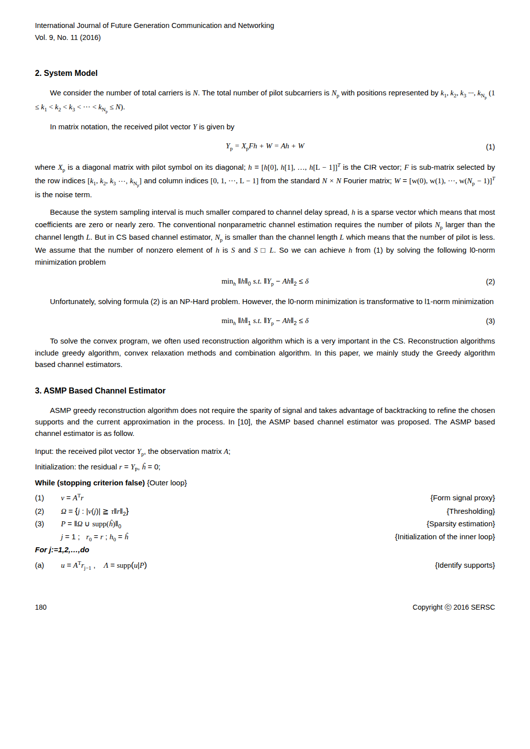International Journal of Future Generation Communication and Networking
Vol. 9, No. 11 (2016)
2. System Model
We consider the number of total carriers is N. The total number of pilot subcarriers is Np with positions represented by k1, k2, k3 ···, kNp (1 ≤ k1 < k2 < k3 < ··· < kNp ≤ N).
In matrix notation, the received pilot vector Y is given by
Yp = XpFh + W = Ah + W
(1)
where Xp is a diagonal matrix with pilot symbol on its diagonal; h = [h[0], h[1], …, h[L − 1]]T is the CIR vector; F is sub-matrix selected by the row indices [k1, k2, k3 ···, kNp] and column indices [0, 1, ···, L − 1] from the standard N × N Fourier matrix; W = [w(0), w(1), ···, w(Np − 1)]T is the noise term.
Because the system sampling interval is much smaller compared to channel delay spread, h is a sparse vector which means that most coefficients are zero or nearly zero. The conventional nonparametric channel estimation requires the number of pilots Np larger than the channel length L. But in CS based channel estimator, Np is smaller than the channel length L which means that the number of pilot is less. We assume that the number of nonzero element of h is S and S □ L. So we can achieve h from (1) by solving the following l0-norm minimization problem
minh ‖h‖0 s.t. ‖Yp − Ah‖2 ≤ δ
(2)
Unfortunately, solving formula (2) is an NP-Hard problem. However, the l0-norm minimization is transformative to l1-norm minimization
minh ‖h‖1 s.t. ‖Yp − Ah‖2 ≤ δ
(3)
To solve the convex program, we often used reconstruction algorithm which is a very important in the CS. Reconstruction algorithms include greedy algorithm, convex relaxation methods and combination algorithm. In this paper, we mainly study the Greedy algorithm based channel estimators.
3. ASMP Based Channel Estimator
ASMP greedy reconstruction algorithm does not require the sparity of signal and takes advantage of backtracking to refine the chosen supports and the current approximation in the process. In [10], the ASMP based channel estimator was proposed. The ASMP based channel estimator is as follow.
Input: the received pilot vector Yp, the observation matrix A;
Initialization: the residual r = YP, ĥ = 0;
While (stopping criterion false) {Outer loop}
(1)
v = ATr
{Form signal proxy}
(2)
Ω = {j : |v(j)| ≧ τ‖r‖2}
{Thresholding}
(3)
P = ‖Ω ∪ supp(ĥ)‖0
{Sparsity estimation}
j = 1 ; r0 = r ; h0 = ĥ
{Initialization of the inner loop}
For j:=1,2,…,do
(a)
u = ATrj−1 , Λ = supp(u|P)
{Identify supports}
180
Copyright ⓒ 2016 SERSC